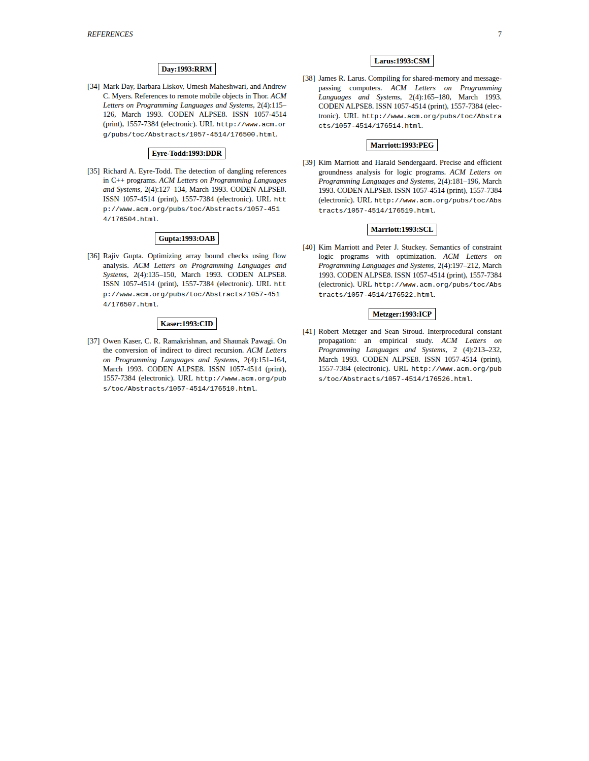REFERENCES
7
Day:1993:RRM
[34]
Mark Day, Barbara Liskov, Umesh Maheshwari, and Andrew C. Myers. References to remote mobile objects in Thor. ACM Letters on Programming Languages and Systems, 2(4):115–126, March 1993. CODEN ALPSE8. ISSN 1057-4514 (print), 1557-7384 (electronic). URL http://www.acm.org/pubs/toc/Abstracts/1057-4514/176500.html.
Eyre-Todd:1993:DDR
[35]
Richard A. Eyre-Todd. The detection of dangling references in C++ programs. ACM Letters on Programming Languages and Systems, 2(4):127–134, March 1993. CODEN ALPSE8. ISSN 1057-4514 (print), 1557-7384 (electronic). URL http://www.acm.org/pubs/toc/Abstracts/1057-4514/176504.html.
Gupta:1993:OAB
[36]
Rajiv Gupta. Optimizing array bound checks using flow analysis. ACM Letters on Programming Languages and Systems, 2(4):135–150, March 1993. CODEN ALPSE8. ISSN 1057-4514 (print), 1557-7384 (electronic). URL http://www.acm.org/pubs/toc/Abstracts/1057-4514/176507.html.
Kaser:1993:CID
[37]
Owen Kaser, C. R. Ramakrishnan, and Shaunak Pawagi. On the conversion of indirect to direct recursion. ACM Letters on Programming Languages and Systems, 2(4):151–164, March 1993. CODEN ALPSE8. ISSN 1057-4514 (print), 1557-7384 (electronic). URL http://www.acm.org/pubs/toc/Abstracts/1057-4514/176510.html.
Larus:1993:CSM
[38]
James R. Larus. Compiling for shared-memory and message-passing computers. ACM Letters on Programming Languages and Systems, 2(4):165–180, March 1993. CODEN ALPSE8. ISSN 1057-4514 (print), 1557-7384 (electronic). URL http://www.acm.org/pubs/toc/Abstracts/1057-4514/176514.html.
Marriott:1993:PEG
[39]
Kim Marriott and Harald Søndergaard. Precise and efficient groundness analysis for logic programs. ACM Letters on Programming Languages and Systems, 2(4):181–196, March 1993. CODEN ALPSE8. ISSN 1057-4514 (print), 1557-7384 (electronic). URL http://www.acm.org/pubs/toc/Abstracts/1057-4514/176519.html.
Marriott:1993:SCL
[40]
Kim Marriott and Peter J. Stuckey. Semantics of constraint logic programs with optimization. ACM Letters on Programming Languages and Systems, 2(4):197–212, March 1993. CODEN ALPSE8. ISSN 1057-4514 (print), 1557-7384 (electronic). URL http://www.acm.org/pubs/toc/Abstracts/1057-4514/176522.html.
Metzger:1993:ICP
[41]
Robert Metzger and Sean Stroud. Interprocedural constant propagation: an empirical study. ACM Letters on Programming Languages and Systems, 2 (4):213–232, March 1993. CODEN ALPSE8. ISSN 1057-4514 (print), 1557-7384 (electronic). URL http://www.acm.org/pubs/toc/Abstracts/1057-4514/176526.html.